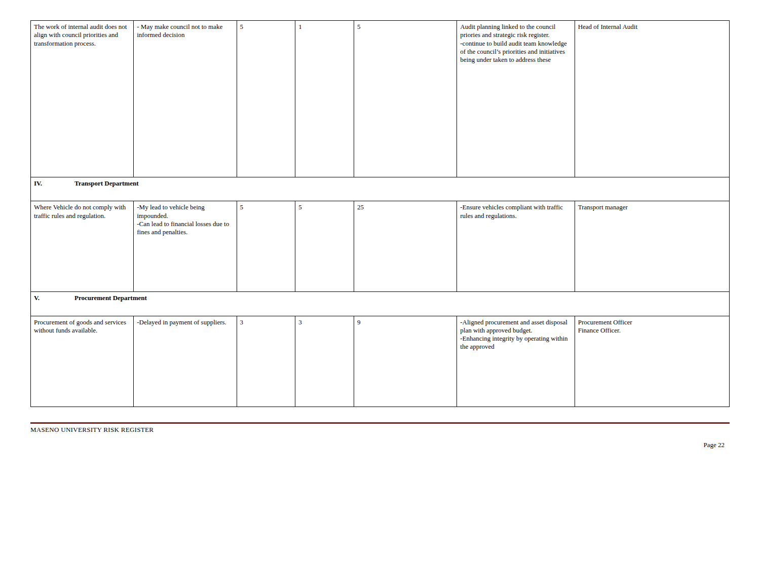| The work of internal audit does not align with council priorities and transformation process. | - May make council not to make informed decision | 5 | 1 | 5 | Audit planning linked to the council priories and strategic risk register. -continue to build audit team knowledge of the council’s priorities and initiatives being under taken to address these | Head of Internal Audit |
| IV. Transport Department |
| Where Vehicle do not comply with traffic rules and regulation. | -My lead to vehicle being impounded. -Can lead to financial losses due to fines and penalties. | 5 | 5 | 25 | -Ensure vehicles compliant with traffic rules and regulations. | Transport manager |
| V. Procurement Department |
| Procurement of goods and services without funds available. | -Delayed in payment of suppliers. | 3 | 3 | 9 | -Aligned procurement and asset disposal plan with approved budget. -Enhancing integrity by operating within the approved | Procurement Officer Finance Officer. |
MASENO UNIVERSITY RISK REGISTER
Page 22